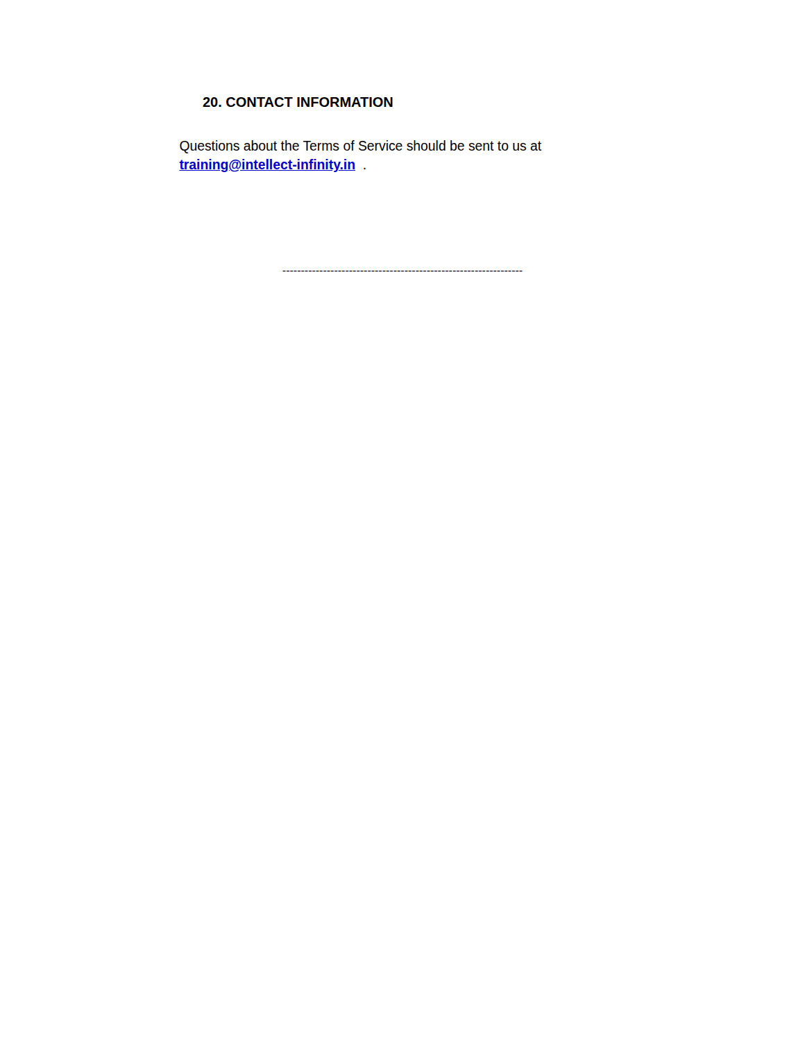20. CONTACT INFORMATION
Questions about the Terms of Service should be sent to us at training@intellect-infinity.in .
-----------------------------------------------------------------